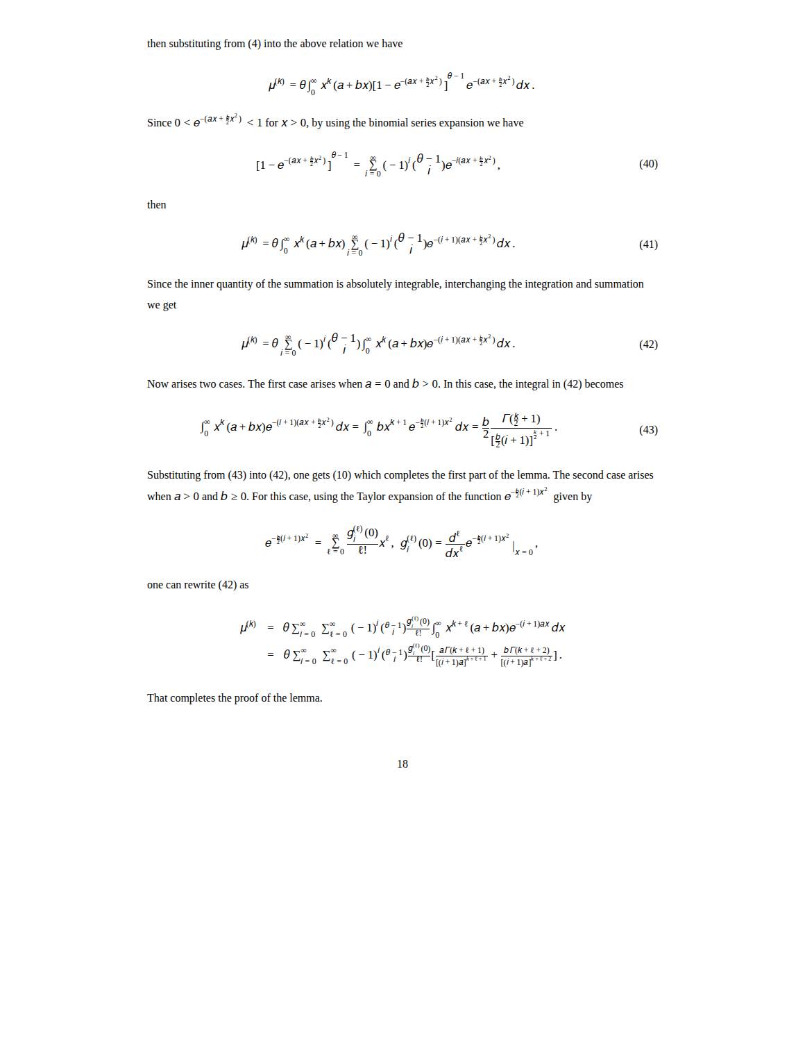then substituting from (4) into the above relation we have
μ(k) = θ ∫0∞ xk (a+bx) [ 1− e−(ax+b2x2) ] θ−1 e−(ax+b2x2) dx.
Since 0<e−(ax+b2x2)<1 for x>0, by using the binomial series expansion we have
[ 1− e−(ax+b2x2) ] θ−1 = ∑i=0∞ (−1)i (θ−1i) e−i(ax+b2x2) ,
(40)
then
μ(k) = θ ∫0∞ xk (a+bx) ∑i=0∞ (−1)i (θ−1i) e−(i+1)(ax+b2x2) dx.
(41)
Since the inner quantity of the summation is absolutely integrable, interchanging the integration and summation we get
μ(k) = θ ∑i=0∞ (−1)i (θ−1i) ∫0∞ xk (a+bx) e−(i+1)(ax+b2x2) dx.
(42)
Now arises two cases. The first case arises when a=0 and b>0. In this case, the integral in (42) becomes
∫0∞ xk (a+bx) e−(i+1)(ax+b2x2) dx = ∫0∞ bxk+1 e−b2(i+1)x2 dx = b2 Γ(k2+1) [b2(i+1)]k2+1 .
(43)
Substituting from (43) into (42), one gets (10) which completes the first part of the lemma. The second case arises when a>0 and b≥0. For this case, using the Taylor expansion of the function e−b2(i+1)x2 given by
e−b2(i+1)x2 = ∑ℓ=0∞ gi(ℓ)(0) ℓ! xℓ , gi(ℓ)(0) = dℓ dxℓ e−b2(i+1)x2 |x=0 ,
one can rewrite (42) as
μ(k) = θ ∑i=0∞ ∑ℓ=0∞ (−1)i (θ−1i) gi(ℓ)(0) ℓ! ∫0∞ xk+ℓ (a+bx) e−(i+1)ax dx = θ ∑i=0∞ ∑ℓ=0∞ (−1)i (θ−1i) gi(ℓ)(0) ℓ! [ aΓ(k+ℓ+1) [(i+1)a]k+ℓ+1 + bΓ(k+ℓ+2) [(i+1)a]k+ℓ+2 ] .
That completes the proof of the lemma.
18